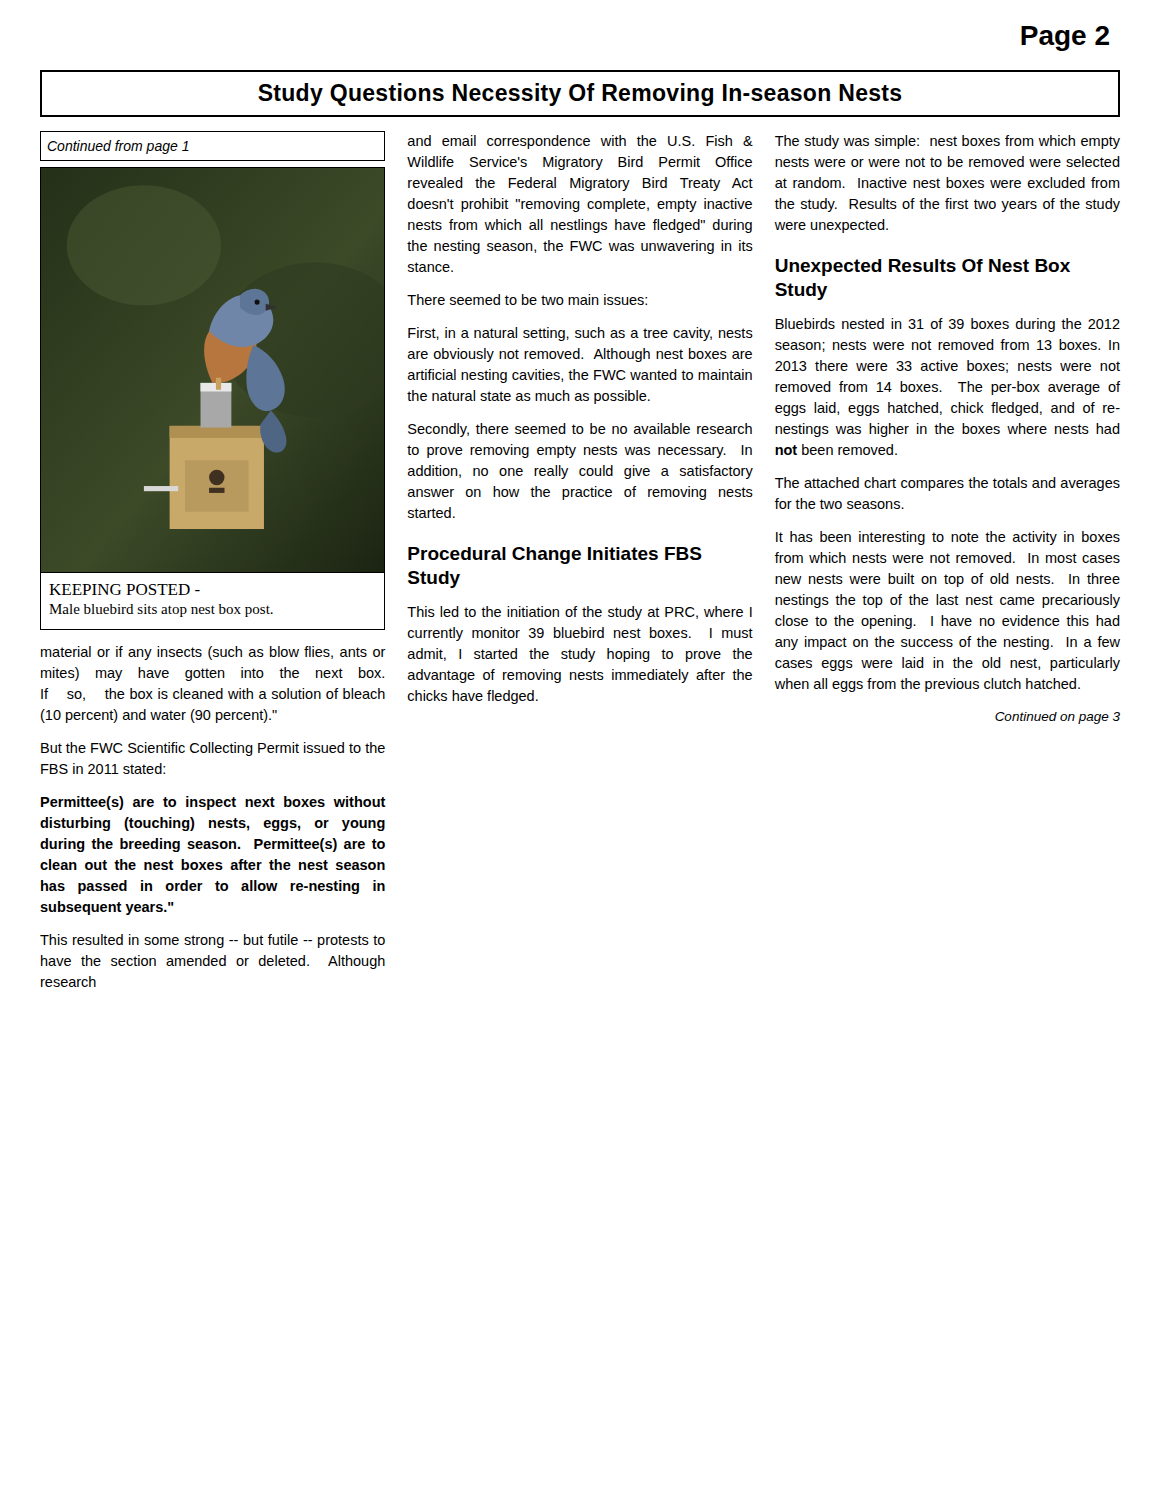Page 2
Study Questions Necessity Of Removing In-season Nests
Continued from page 1
KEEPING POSTED -
Male bluebird sits atop nest box post.
material or if any insects (such as blow flies, ants or mites) may have gotten into the next box. If so, the box is cleaned with a solution of bleach (10 percent) and water (90 percent)."
But the FWC Scientific Collecting Permit issued to the FBS in 2011 stated:
Permittee(s) are to inspect next boxes without disturbing (touching) nests, eggs, or young during the breeding season. Permittee(s) are to clean out the nest boxes after the nest season has passed in order to allow re-nesting in subsequent years."
This resulted in some strong -- but futile -- protests to have the section amended or deleted. Although research
and email correspondence with the U.S. Fish & Wildlife Service's Migratory Bird Permit Office revealed the Federal Migratory Bird Treaty Act doesn't prohibit "removing complete, empty inactive nests from which all nestlings have fledged" during the nesting season, the FWC was unwavering in its stance.
There seemed to be two main issues:
First, in a natural setting, such as a tree cavity, nests are obviously not removed. Although nest boxes are artificial nesting cavities, the FWC wanted to maintain the natural state as much as possible.
Secondly, there seemed to be no available research to prove removing empty nests was necessary. In addition, no one really could give a satisfactory answer on how the practice of removing nests started.
Procedural Change Initiates FBS Study
This led to the initiation of the study at PRC, where I currently monitor 39 bluebird nest boxes. I must admit, I started the study hoping to prove the advantage of removing nests immediately after the chicks have fledged.
The study was simple: nest boxes from which empty nests were or were not to be removed were selected at random. Inactive nest boxes were excluded from the study. Results of the first two years of the study were unexpected.
Unexpected Results Of Nest Box Study
Bluebirds nested in 31 of 39 boxes during the 2012 season; nests were not removed from 13 boxes. In 2013 there were 33 active boxes; nests were not removed from 14 boxes. The per-box average of eggs laid, eggs hatched, chick fledged, and of re-nestings was higher in the boxes where nests had not been removed.
The attached chart compares the totals and averages for the two seasons.
It has been interesting to note the activity in boxes from which nests were not removed. In most cases new nests were built on top of old nests. In three nestings the top of the last nest came precariously close to the opening. I have no evidence this had any impact on the success of the nesting. In a few cases eggs were laid in the old nest, particularly when all eggs from the previous clutch hatched.
Continued on page 3